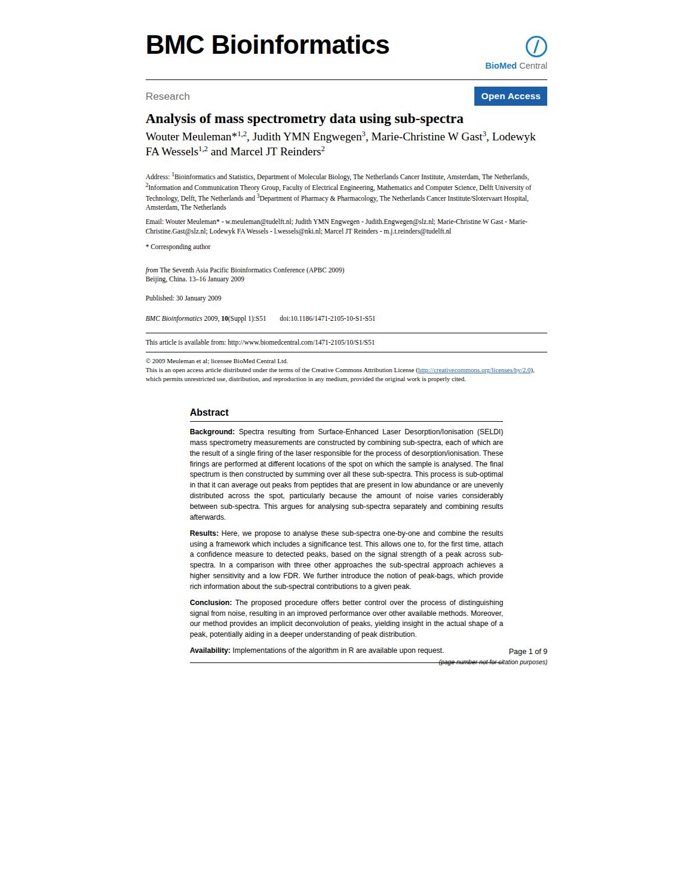BMC Bioinformatics
BioMed Central
Research
Open Access
Analysis of mass spectrometry data using sub-spectra
Wouter Meuleman*1,2, Judith YMN Engwegen3, Marie-Christine W Gast3, Lodewyk FA Wessels1,2 and Marcel JT Reinders2
Address: 1Bioinformatics and Statistics, Department of Molecular Biology, The Netherlands Cancer Institute, Amsterdam, The Netherlands, 2Information and Communication Theory Group, Faculty of Electrical Engineering, Mathematics and Computer Science, Delft University of Technology, Delft, The Netherlands and 3Department of Pharmacy & Pharmacology, The Netherlands Cancer Institute/Slotervaart Hospital, Amsterdam, The Netherlands
Email: Wouter Meuleman* - w.meuleman@tudelft.nl; Judith YMN Engwegen - Judith.Engwegen@slz.nl; Marie-Christine W Gast - Marie- Christine.Gast@slz.nl; Lodewyk FA Wessels - l.wessels@nki.nl; Marcel JT Reinders - m.j.t.reinders@tudelft.nl
* Corresponding author
from The Seventh Asia Pacific Bioinformatics Conference (APBC 2009)
Beijing, China. 13–16 January 2009
Published: 30 January 2009
BMC Bioinformatics 2009, 10(Suppl 1):S51doi:10.1186/1471-2105-10-S1-S51
This article is available from: http://www.biomedcentral.com/1471-2105/10/S1/S51
© 2009 Meuleman et al; licensee BioMed Central Ltd.
This is an open access article distributed under the terms of the Creative Commons Attribution License (http://creativecommons.org/licenses/by/2.0), which permits unrestricted use, distribution, and reproduction in any medium, provided the original work is properly cited.
Abstract
Background: Spectra resulting from Surface-Enhanced Laser Desorption/Ionisation (SELDI) mass spectrometry measurements are constructed by combining sub-spectra, each of which are the result of a single firing of the laser responsible for the process of desorption/ionisation. These firings are performed at different locations of the spot on which the sample is analysed. The final spectrum is then constructed by summing over all these sub-spectra. This process is sub-optimal in that it can average out peaks from peptides that are present in low abundance or are unevenly distributed across the spot, particularly because the amount of noise varies considerably between sub-spectra. This argues for analysing sub-spectra separately and combining results afterwards.
Results: Here, we propose to analyse these sub-spectra one-by-one and combine the results using a framework which includes a significance test. This allows one to, for the first time, attach a confidence measure to detected peaks, based on the signal strength of a peak across sub-spectra. In a comparison with three other approaches the sub-spectral approach achieves a higher sensitivity and a low FDR. We further introduce the notion of peak-bags, which provide rich information about the sub-spectral contributions to a given peak.
Conclusion: The proposed procedure offers better control over the process of distinguishing signal from noise, resulting in an improved performance over other available methods. Moreover, our method provides an implicit deconvolution of peaks, yielding insight in the actual shape of a peak, potentially aiding in a deeper understanding of peak distribution.
Availability: Implementations of the algorithm in R are available upon request.
Page 1 of 9
(page number not for citation purposes)